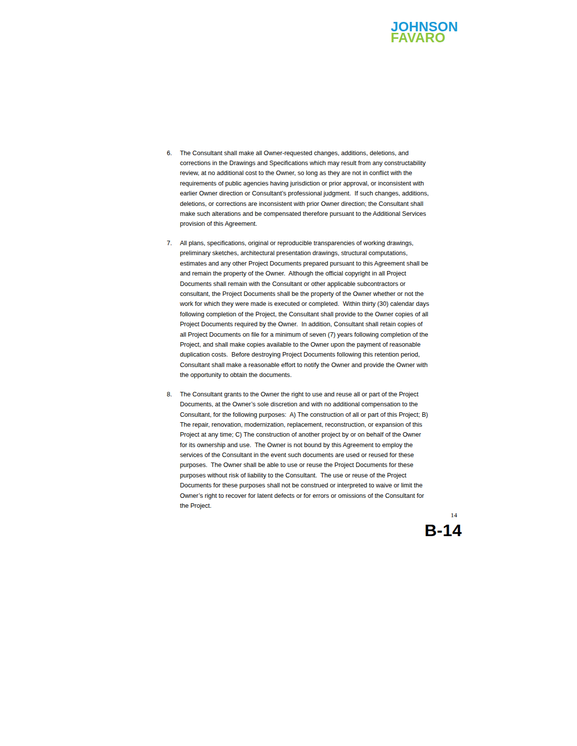JOHNSON FAVARO
6. The Consultant shall make all Owner-requested changes, additions, deletions, and corrections in the Drawings and Specifications which may result from any constructability review, at no additional cost to the Owner, so long as they are not in conflict with the requirements of public agencies having jurisdiction or prior approval, or inconsistent with earlier Owner direction or Consultant’s professional judgment. If such changes, additions, deletions, or corrections are inconsistent with prior Owner direction; the Consultant shall make such alterations and be compensated therefore pursuant to the Additional Services provision of this Agreement.
7. All plans, specifications, original or reproducible transparencies of working drawings, preliminary sketches, architectural presentation drawings, structural computations, estimates and any other Project Documents prepared pursuant to this Agreement shall be and remain the property of the Owner. Although the official copyright in all Project Documents shall remain with the Consultant or other applicable subcontractors or consultant, the Project Documents shall be the property of the Owner whether or not the work for which they were made is executed or completed. Within thirty (30) calendar days following completion of the Project, the Consultant shall provide to the Owner copies of all Project Documents required by the Owner. In addition, Consultant shall retain copies of all Project Documents on file for a minimum of seven (7) years following completion of the Project, and shall make copies available to the Owner upon the payment of reasonable duplication costs. Before destroying Project Documents following this retention period, Consultant shall make a reasonable effort to notify the Owner and provide the Owner with the opportunity to obtain the documents.
8. The Consultant grants to the Owner the right to use and reuse all or part of the Project Documents, at the Owner’s sole discretion and with no additional compensation to the Consultant, for the following purposes: A) The construction of all or part of this Project; B) The repair, renovation, modernization, replacement, reconstruction, or expansion of this Project at any time; C) The construction of another project by or on behalf of the Owner for its ownership and use. The Owner is not bound by this Agreement to employ the services of the Consultant in the event such documents are used or reused for these purposes. The Owner shall be able to use or reuse the Project Documents for these purposes without risk of liability to the Consultant. The use or reuse of the Project Documents for these purposes shall not be construed or interpreted to waive or limit the Owner’s right to recover for latent defects or for errors or omissions of the Consultant for the Project.
14
B-14